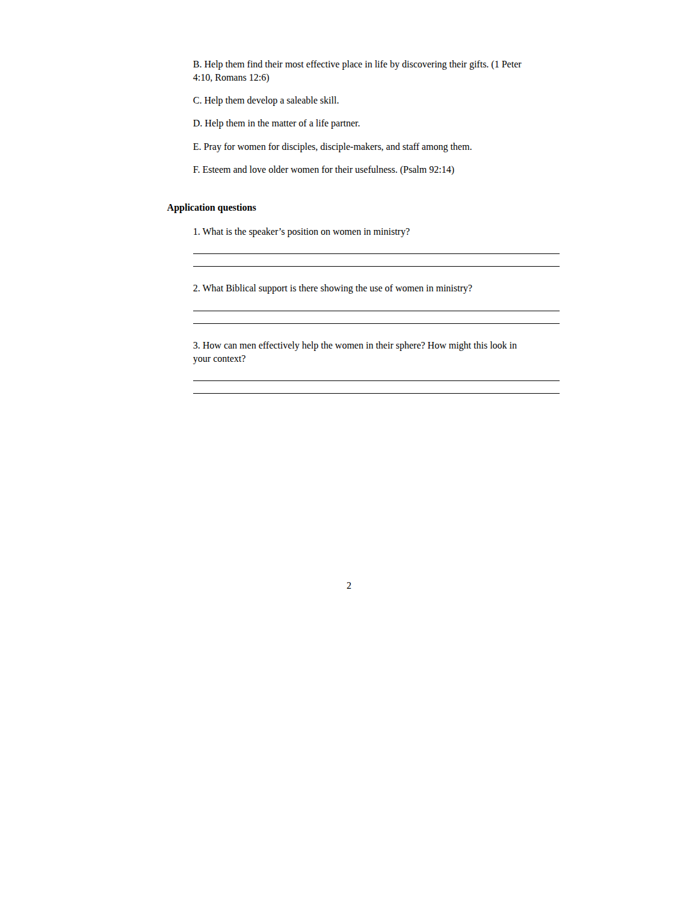B. Help them find their most effective place in life by discovering their gifts. (1 Peter 4:10, Romans 12:6)
C. Help them develop a saleable skill.
D. Help them in the matter of a life partner.
E. Pray for women for disciples, disciple-makers, and staff among them.
F. Esteem and love older women for their usefulness. (Psalm 92:14)
Application questions
1. What is the speaker’s position on women in ministry?
2. What Biblical support is there showing the use of women in ministry?
3. How can men effectively help the women in their sphere? How might this look in your context?
2